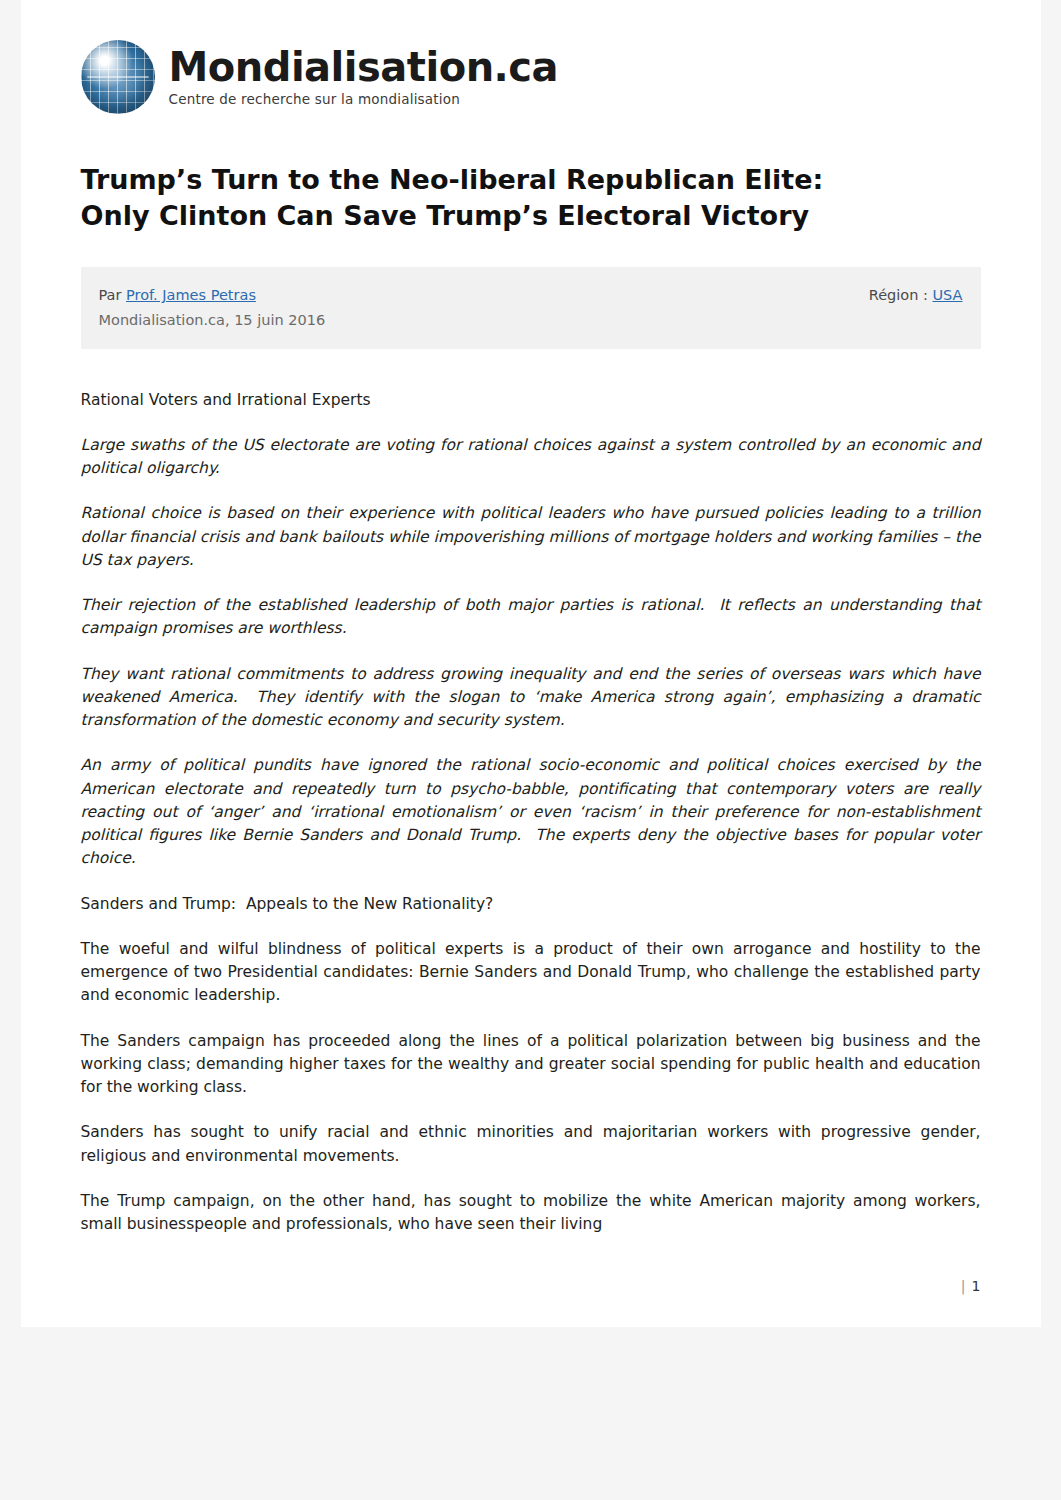Mondialisation.ca
Centre de recherche sur la mondialisation
Trump’s Turn to the Neo-liberal Republican Elite:
Only Clinton Can Save Trump’s Electoral Victory
Par Prof. James Petras
Mondialisation.ca, 15 juin 2016
Région : USA
Rational Voters and Irrational Experts
Large swaths of the US electorate are voting for rational choices against a system controlled by an economic and political oligarchy.
Rational choice is based on their experience with political leaders who have pursued policies leading to a trillion dollar financial crisis and bank bailouts while impoverishing millions of mortgage holders and working families – the US tax payers.
Their rejection of the established leadership of both major parties is rational. It reflects an understanding that campaign promises are worthless.
They want rational commitments to address growing inequality and end the series of overseas wars which have weakened America. They identify with the slogan to ‘make America strong again’, emphasizing a dramatic transformation of the domestic economy and security system.
An army of political pundits have ignored the rational socio-economic and political choices exercised by the American electorate and repeatedly turn to psycho-babble, pontificating that contemporary voters are really reacting out of ‘anger’ and ‘irrational emotionalism’ or even ‘racism’ in their preference for non-establishment political figures like Bernie Sanders and Donald Trump. The experts deny the objective bases for popular voter choice.
Sanders and Trump: Appeals to the New Rationality?
The woeful and wilful blindness of political experts is a product of their own arrogance and hostility to the emergence of two Presidential candidates: Bernie Sanders and Donald Trump, who challenge the established party and economic leadership.
The Sanders campaign has proceeded along the lines of a political polarization between big business and the working class; demanding higher taxes for the wealthy and greater social spending for public health and education for the working class.
Sanders has sought to unify racial and ethnic minorities and majoritarian workers with progressive gender, religious and environmental movements.
The Trump campaign, on the other hand, has sought to mobilize the white American majority among workers, small businesspeople and professionals, who have seen their living
|1